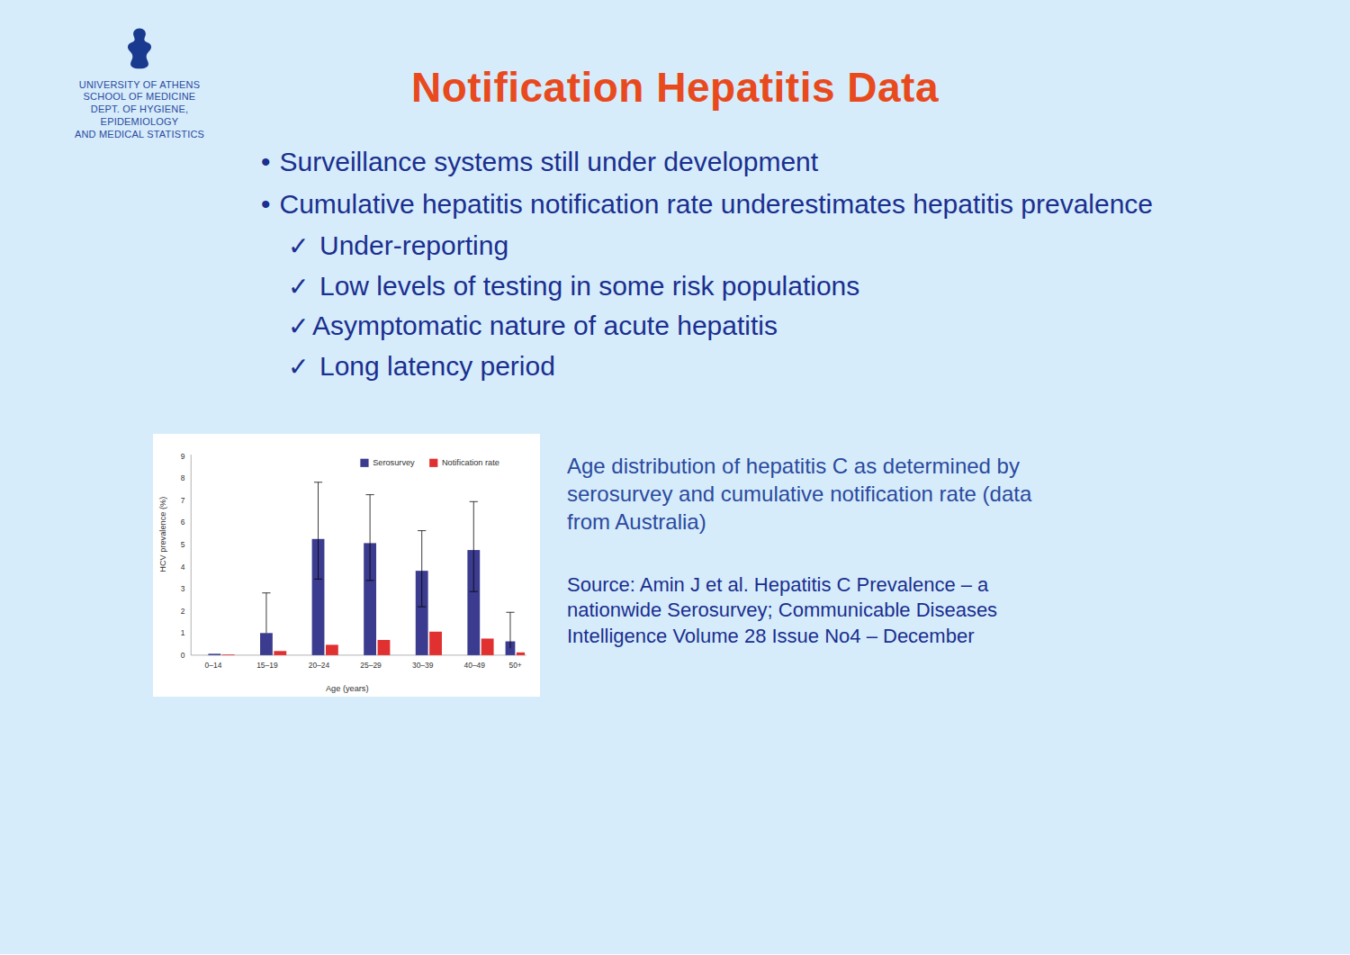University of Athens
School of Medicine
Dept. of Hygiene,
Epidemiology
and Medical Statistics
Notification Hepatitis Data
Surveillance systems still under development
Cumulative hepatitis notification rate underestimates hepatitis prevalence
Under-reporting
Low levels of testing in some risk populations
Asymptomatic nature of acute hepatitis
Long latency period
Age distribution of hepatitis C as determined by serosurvey and cumulative notification rate (data from Australia)
Source: Amin J et al. Hepatitis C Prevalence – a nationwide Serosurvey; Communicable Diseases Intelligence Volume 28 Issue No4 – December